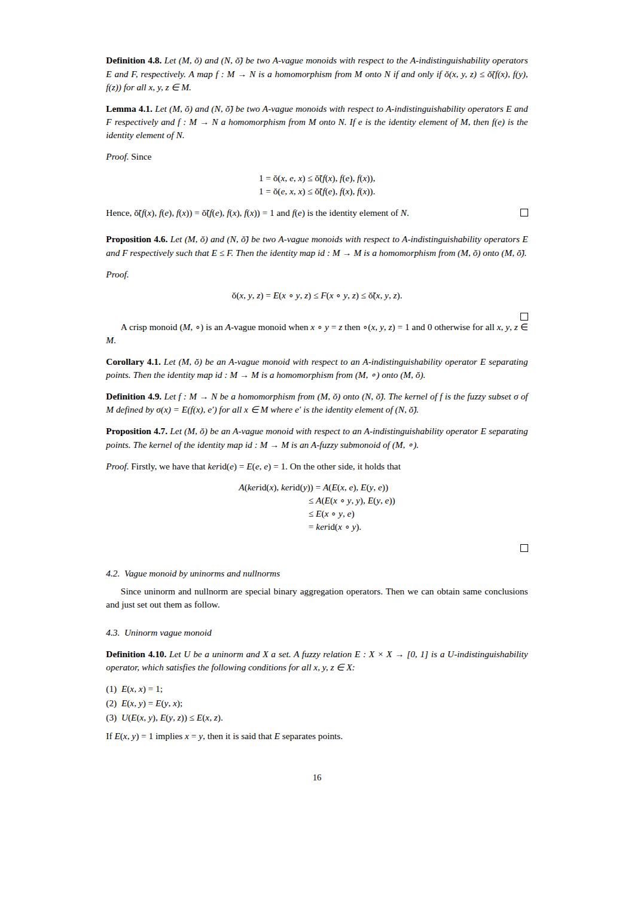Definition 4.8. Let (M, ŏ) and (N, ŏ̃) be two A-vague monoids with respect to the A-indistinguishability operators E and F, respectively. A map f : M → N is a homomorphism from M onto N if and only if ŏ(x, y, z) ≤ ŏ̃(f(x), f(y), f(z)) for all x, y, z ∈ M.
Lemma 4.1. Let (M, ŏ) and (N, ŏ̃) be two A-vague monoids with respect to A-indistinguishability operators E and F respectively and f : M → N a homomorphism from M onto N. If e is the identity element of M, then f(e) is the identity element of N.
Proof. Since
1 = ŏ(x, e, x) ≤ ŏ̃(f(x), f(e), f(x)),
1 = ŏ(e, x, x) ≤ ŏ̃(f(e), f(x), f(x)).
Hence, ŏ̃(f(x), f(e), f(x)) = ŏ̃(f(e), f(x), f(x)) = 1 and f(e) is the identity element of N.
Proposition 4.6. Let (M, ŏ) and (N, ŏ̃) be two A-vague monoids with respect to A-indistinguishability operators E and F respectively such that E ≤ F. Then the identity map id : M → M is a homomorphism from (M, ŏ) onto (M, ŏ̃).
Proof.
ŏ(x, y, z) = E(x ∘ y, z) ≤ F(x ∘ y, z) ≤ ŏ̃(x, y, z).
A crisp monoid (M, ∘) is an A-vague monoid when x ∘ y = z then ∘(x, y, z) = 1 and 0 otherwise for all x, y, z ∈ M.
Corollary 4.1. Let (M, ŏ) be an A-vague monoid with respect to an A-indistinguishability operator E separating points. Then the identity map id : M → M is a homomorphism from (M, ∘) onto (M, ŏ).
Definition 4.9. Let f : M → N be a homomorphism from (M, ŏ) onto (N, ŏ̃). The kernel of f is the fuzzy subset σ of M defined by σ(x) = E(f(x), e′) for all x ∈ M where e′ is the identity element of (N, ŏ̃).
Proposition 4.7. Let (M, ŏ) be an A-vague monoid with respect to an A-indistinguishability operator E separating points. The kernel of the identity map id : M → M is an A-fuzzy submonoid of (M, ∘).
Proof. Firstly, we have that kerid(e) = E(e, e) = 1. On the other side, it holds that
A(kerid(x), kerid(y)) = A(E(x, e), E(y, e))
≤ A(E(x ∘ y, y), E(y, e))
≤ E(x ∘ y, e)
= kerid(x ∘ y).
4.2. Vague monoid by uninorms and nullnorms
Since uninorm and nullnorm are special binary aggregation operators. Then we can obtain same conclusions and just set out them as follow.
4.3. Uninorm vague monoid
Definition 4.10. Let U be a uninorm and X a set. A fuzzy relation E : X × X → [0, 1] is a U-indistinguishability operator, which satisfies the following conditions for all x, y, z ∈ X:
(1) E(x, x) = 1;
(2) E(x, y) = E(y, x);
(3) U(E(x, y), E(y, z)) ≤ E(x, z).
If E(x, y) = 1 implies x = y, then it is said that E separates points.
16